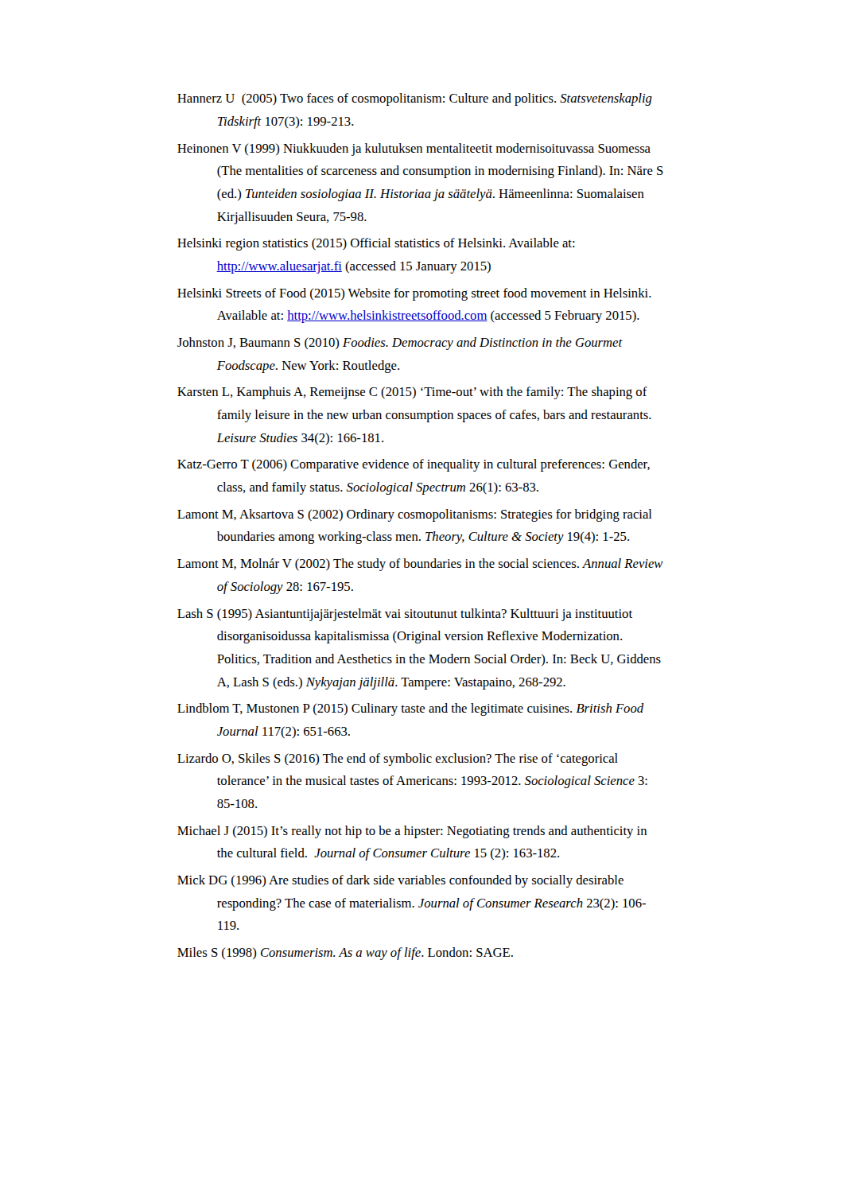Hannerz U (2005) Two faces of cosmopolitanism: Culture and politics. Statsvetenskaplig Tidskirft 107(3): 199-213.
Heinonen V (1999) Niukkuuden ja kulutuksen mentaliteetit modernisoituvassa Suomessa (The mentalities of scarceness and consumption in modernising Finland). In: Näre S (ed.) Tunteiden sosiologiaa II. Historiaa ja säätelyä. Hämeenlinna: Suomalaisen Kirjallisuuden Seura, 75-98.
Helsinki region statistics (2015) Official statistics of Helsinki. Available at: http://www.aluesarjat.fi (accessed 15 January 2015)
Helsinki Streets of Food (2015) Website for promoting street food movement in Helsinki. Available at: http://www.helsinkistreetsoffood.com (accessed 5 February 2015).
Johnston J, Baumann S (2010) Foodies. Democracy and Distinction in the Gourmet Foodscape. New York: Routledge.
Karsten L, Kamphuis A, Remeijnse C (2015) ‘Time-out’ with the family: The shaping of family leisure in the new urban consumption spaces of cafes, bars and restaurants. Leisure Studies 34(2): 166-181.
Katz-Gerro T (2006) Comparative evidence of inequality in cultural preferences: Gender, class, and family status. Sociological Spectrum 26(1): 63-83.
Lamont M, Aksartova S (2002) Ordinary cosmopolitanisms: Strategies for bridging racial boundaries among working-class men. Theory, Culture & Society 19(4): 1-25.
Lamont M, Molnár V (2002) The study of boundaries in the social sciences. Annual Review of Sociology 28: 167-195.
Lash S (1995) Asiantuntijajärjestelmät vai sitoutunut tulkinta? Kulttuuri ja instituutiot disorganisoidussa kapitalismissa (Original version Reflexive Modernization. Politics, Tradition and Aesthetics in the Modern Social Order). In: Beck U, Giddens A, Lash S (eds.) Nykyajan jäljillä. Tampere: Vastapaino, 268-292.
Lindblom T, Mustonen P (2015) Culinary taste and the legitimate cuisines. British Food Journal 117(2): 651-663.
Lizardo O, Skiles S (2016) The end of symbolic exclusion? The rise of ‘categorical tolerance’ in the musical tastes of Americans: 1993-2012. Sociological Science 3: 85-108.
Michael J (2015) It’s really not hip to be a hipster: Negotiating trends and authenticity in the cultural field. Journal of Consumer Culture 15 (2): 163-182.
Mick DG (1996) Are studies of dark side variables confounded by socially desirable responding? The case of materialism. Journal of Consumer Research 23(2): 106-119.
Miles S (1998) Consumerism. As a way of life. London: SAGE.